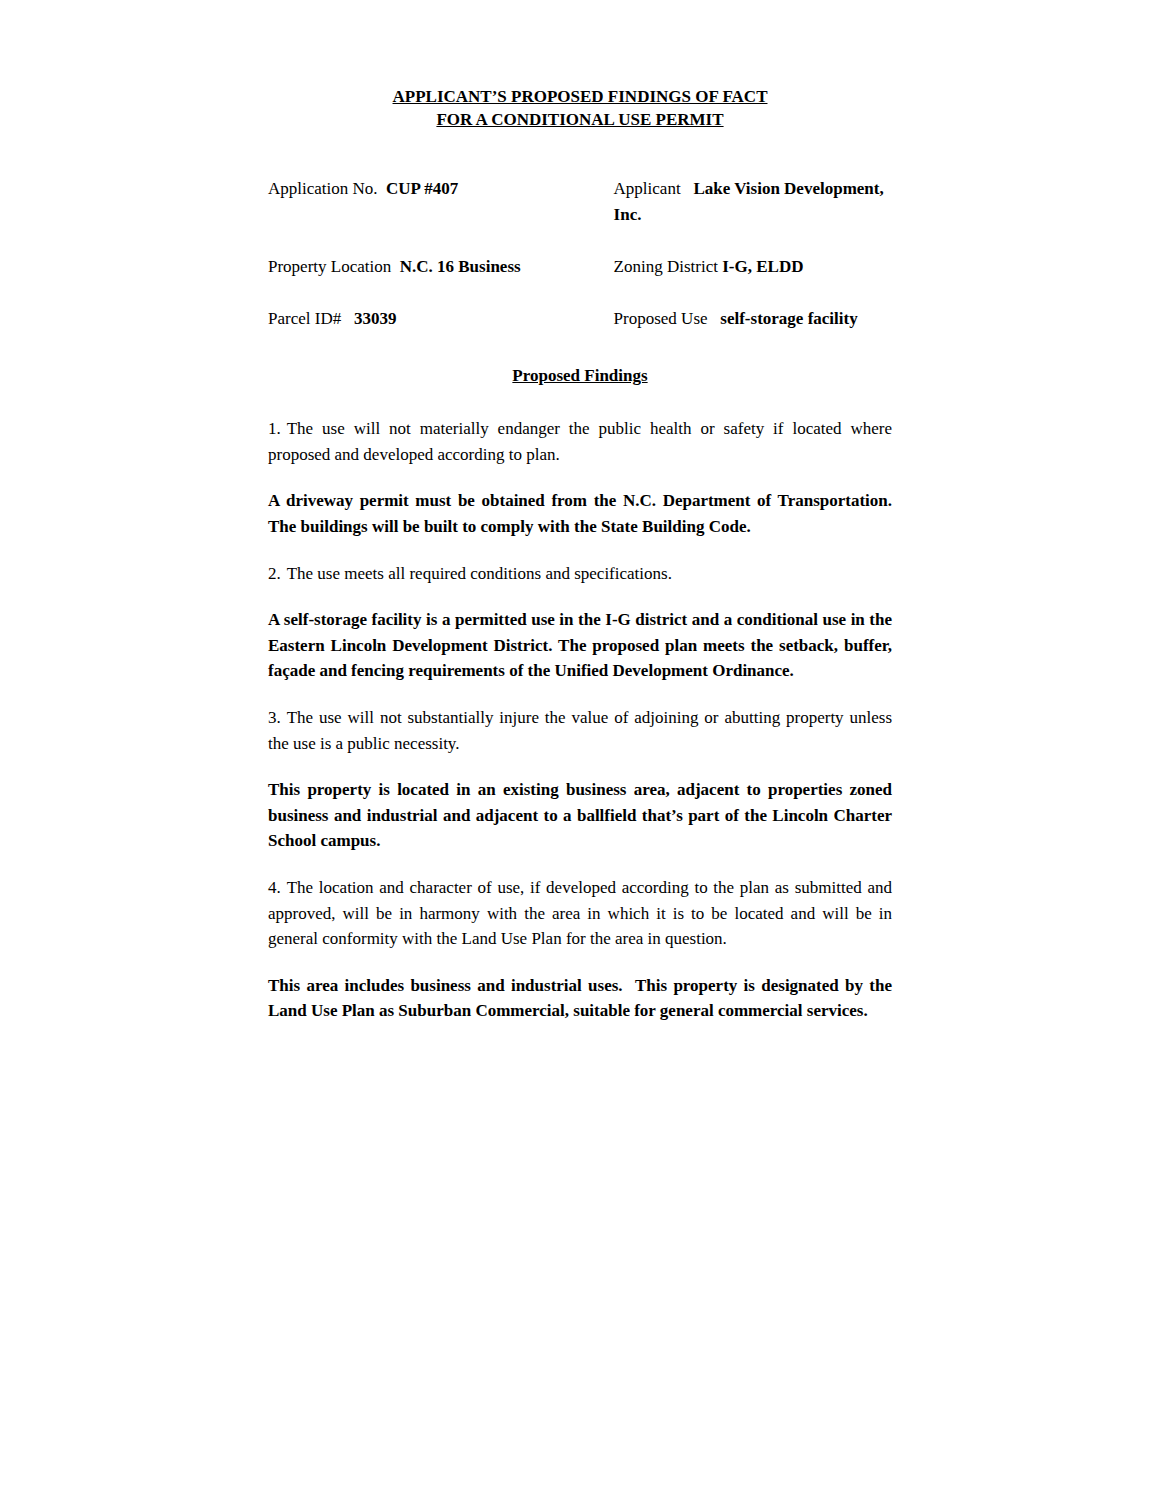Applicant’s Proposed Findings of Fact for a Conditional Use Permit
Application No. CUP #407
Applicant Lake Vision Development, Inc.
Property Location N.C. 16 Business
Zoning District I-G, ELDD
Parcel ID# 33039
Proposed Use self-storage facility
Proposed Findings
1. The use will not materially endanger the public health or safety if located where proposed and developed according to plan.
A driveway permit must be obtained from the N.C. Department of Transportation. The buildings will be built to comply with the State Building Code.
2. The use meets all required conditions and specifications.
A self-storage facility is a permitted use in the I-G district and a conditional use in the Eastern Lincoln Development District. The proposed plan meets the setback, buffer, façade and fencing requirements of the Unified Development Ordinance.
3. The use will not substantially injure the value of adjoining or abutting property unless the use is a public necessity.
This property is located in an existing business area, adjacent to properties zoned business and industrial and adjacent to a ballfield that’s part of the Lincoln Charter School campus.
4. The location and character of use, if developed according to the plan as submitted and approved, will be in harmony with the area in which it is to be located and will be in general conformity with the Land Use Plan for the area in question.
This area includes business and industrial uses. This property is designated by the Land Use Plan as Suburban Commercial, suitable for general commercial services.